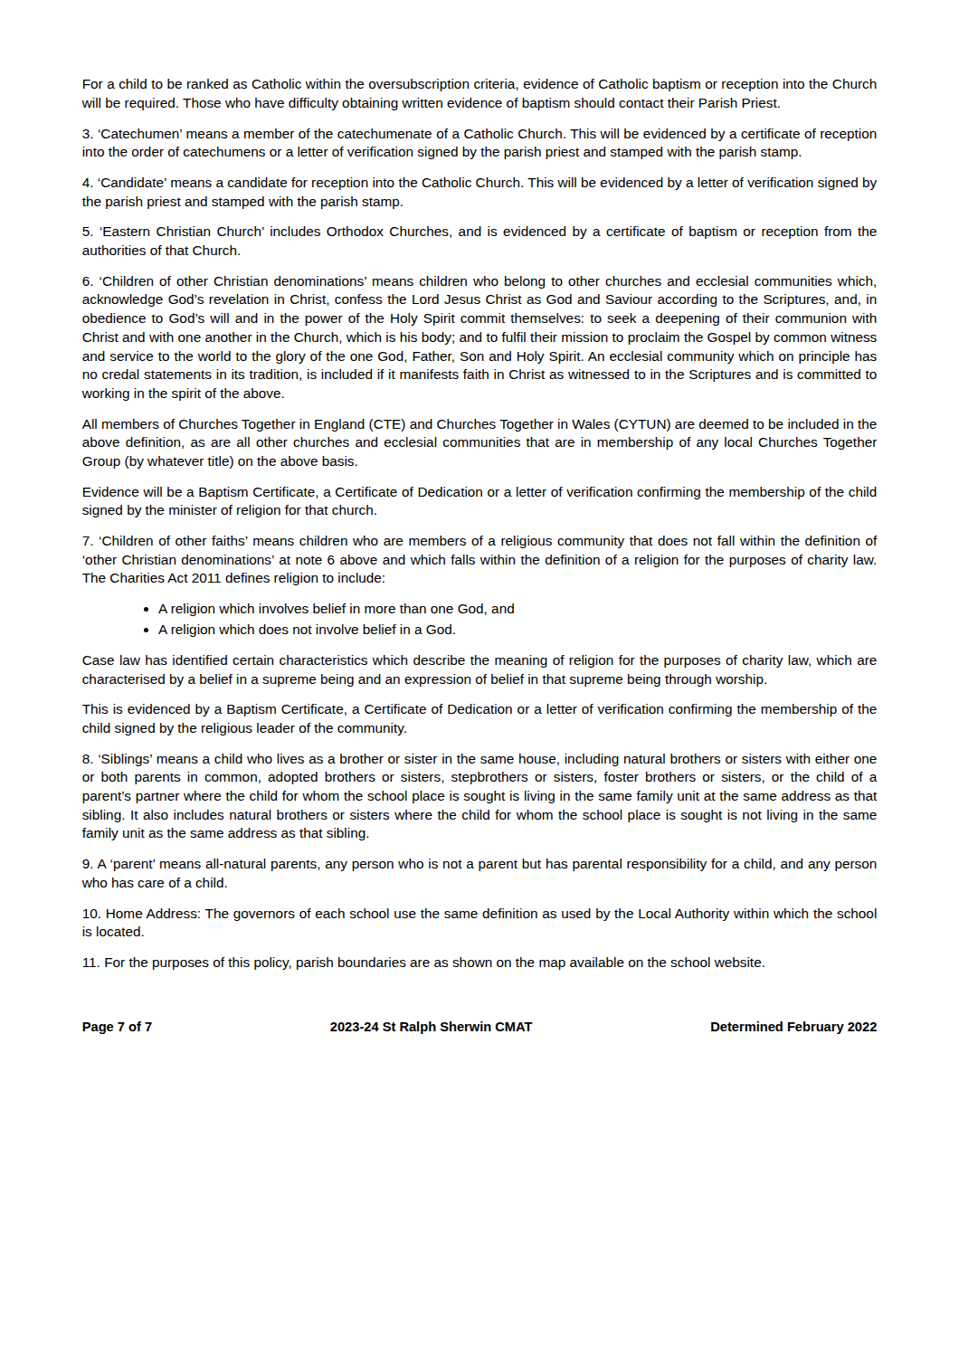For a child to be ranked as Catholic within the oversubscription criteria, evidence of Catholic baptism or reception into the Church will be required. Those who have difficulty obtaining written evidence of baptism should contact their Parish Priest.
3. ‘Catechumen’ means a member of the catechumenate of a Catholic Church. This will be evidenced by a certificate of reception into the order of catechumens or a letter of verification signed by the parish priest and stamped with the parish stamp.
4. ‘Candidate’ means a candidate for reception into the Catholic Church. This will be evidenced by a letter of verification signed by the parish priest and stamped with the parish stamp.
5. ‘Eastern Christian Church’ includes Orthodox Churches, and is evidenced by a certificate of baptism or reception from the authorities of that Church.
6. ‘Children of other Christian denominations’ means children who belong to other churches and ecclesial communities which, acknowledge God’s revelation in Christ, confess the Lord Jesus Christ as God and Saviour according to the Scriptures, and, in obedience to God’s will and in the power of the Holy Spirit commit themselves: to seek a deepening of their communion with Christ and with one another in the Church, which is his body; and to fulfil their mission to proclaim the Gospel by common witness and service to the world to the glory of the one God, Father, Son and Holy Spirit. An ecclesial community which on principle has no credal statements in its tradition, is included if it manifests faith in Christ as witnessed to in the Scriptures and is committed to working in the spirit of the above.
All members of Churches Together in England (CTE) and Churches Together in Wales (CYTUN) are deemed to be included in the above definition, as are all other churches and ecclesial communities that are in membership of any local Churches Together Group (by whatever title) on the above basis.
Evidence will be a Baptism Certificate, a Certificate of Dedication or a letter of verification confirming the membership of the child signed by the minister of religion for that church.
7. ‘Children of other faiths’ means children who are members of a religious community that does not fall within the definition of ‘other Christian denominations’ at note 6 above and which falls within the definition of a religion for the purposes of charity law. The Charities Act 2011 defines religion to include:
A religion which involves belief in more than one God, and
A religion which does not involve belief in a God.
Case law has identified certain characteristics which describe the meaning of religion for the purposes of charity law, which are characterised by a belief in a supreme being and an expression of belief in that supreme being through worship.
This is evidenced by a Baptism Certificate, a Certificate of Dedication or a letter of verification confirming the membership of the child signed by the religious leader of the community.
8. ‘Siblings’ means a child who lives as a brother or sister in the same house, including natural brothers or sisters with either one or both parents in common, adopted brothers or sisters, stepbrothers or sisters, foster brothers or sisters, or the child of a parent’s partner where the child for whom the school place is sought is living in the same family unit at the same address as that sibling. It also includes natural brothers or sisters where the child for whom the school place is sought is not living in the same family unit as the same address as that sibling.
9. A ‘parent’ means all-natural parents, any person who is not a parent but has parental responsibility for a child, and any person who has care of a child.
10. Home Address: The governors of each school use the same definition as used by the Local Authority within which the school is located.
11. For the purposes of this policy, parish boundaries are as shown on the map available on the school website.
Page 7 of 7 2023-24 St Ralph Sherwin CMAT Determined February 2022